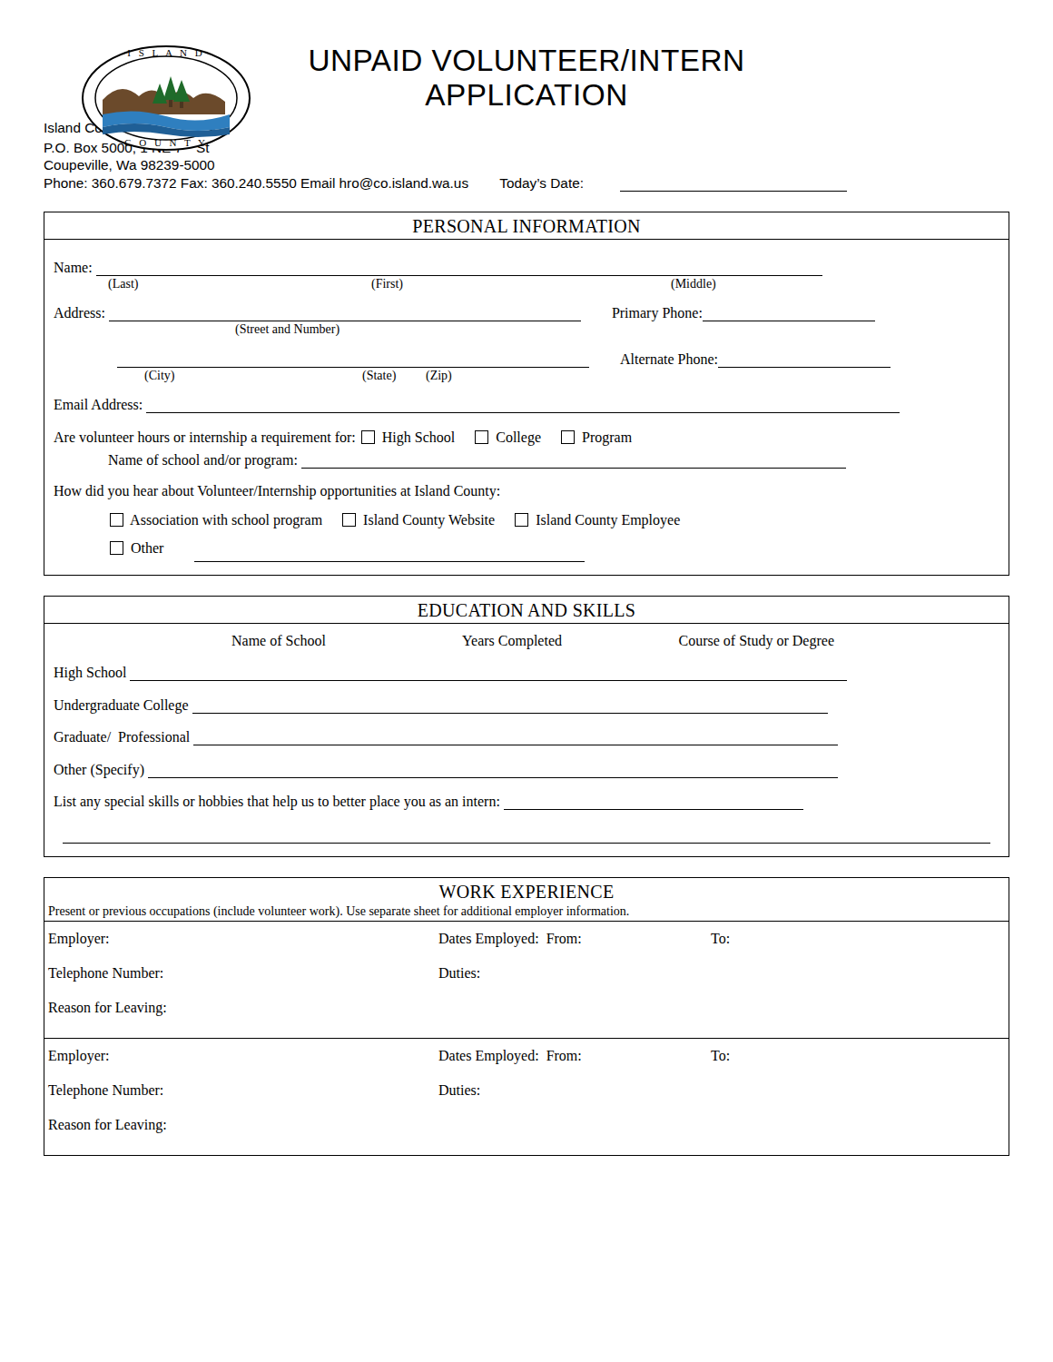I S L A N D C O U N T Y
UNPAID VOLUNTEER/INTERN
APPLICATION
Island County
P.O. Box 5000, 1 NE 7th St
Coupeville, Wa 98239-5000
Phone: 360.679.7372 Fax: 360.240.5550 Email hro@co.island.wa.us Today’s Date:
PERSONAL INFORMATION
Name:
(Last)(First)(Middle)
Address: Primary Phone:
(Street and Number)
Alternate Phone:
(City)(State)(Zip)
Email Address:
Are volunteer hours or internship a requirement for: High School College Program
Name of school and/or program:
How did you hear about Volunteer/Internship opportunities at Island County:
Association with school program Island County Website Island County Employee
Other
EDUCATION AND SKILLS
Name of School Years Completed Course of Study or Degree
High School
Undergraduate College
Graduate/ Professional
Other (Specify)
List any special skills or hobbies that help us to better place you as an intern:
WORK EXPERIENCE
Present or previous occupations (include volunteer work). Use separate sheet for additional employer information.
Employer: Dates Employed: From: To:
Telephone Number: Duties:
Reason for Leaving:
Employer: Dates Employed: From: To:
Telephone Number: Duties:
Reason for Leaving: